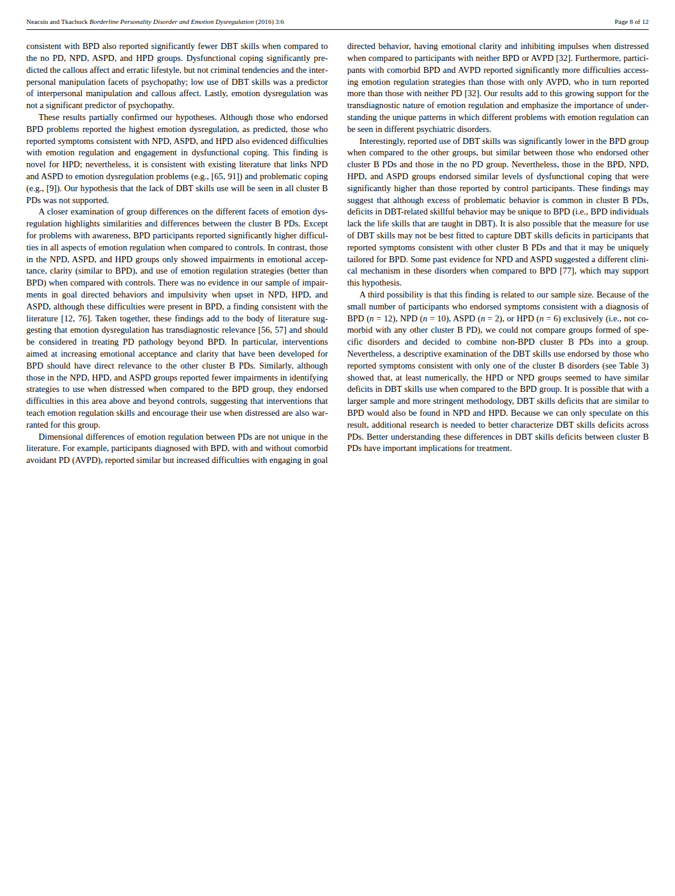Neacsiu and Tkachuck Borderline Personality Disorder and Emotion Dysregulation (2016) 3:6
Page 8 of 12
consistent with BPD also reported significantly fewer DBT skills when compared to the no PD, NPD, ASPD, and HPD groups. Dysfunctional coping significantly predicted the callous affect and erratic lifestyle, but not criminal tendencies and the interpersonal manipulation facets of psychopathy; low use of DBT skills was a predictor of interpersonal manipulation and callous affect. Lastly, emotion dysregulation was not a significant predictor of psychopathy.
These results partially confirmed our hypotheses. Although those who endorsed BPD problems reported the highest emotion dysregulation, as predicted, those who reported symptoms consistent with NPD, ASPD, and HPD also evidenced difficulties with emotion regulation and engagement in dysfunctional coping. This finding is novel for HPD; nevertheless, it is consistent with existing literature that links NPD and ASPD to emotion dysregulation problems (e.g., [65, 91]) and problematic coping (e.g., [9]). Our hypothesis that the lack of DBT skills use will be seen in all cluster B PDs was not supported.
A closer examination of group differences on the different facets of emotion dysregulation highlights similarities and differences between the cluster B PDs. Except for problems with awareness, BPD participants reported significantly higher difficulties in all aspects of emotion regulation when compared to controls. In contrast, those in the NPD, ASPD, and HPD groups only showed impairments in emotional acceptance, clarity (similar to BPD), and use of emotion regulation strategies (better than BPD) when compared with controls. There was no evidence in our sample of impairments in goal directed behaviors and impulsivity when upset in NPD, HPD, and ASPD, although these difficulties were present in BPD, a finding consistent with the literature [12, 76]. Taken together, these findings add to the body of literature suggesting that emotion dysregulation has transdiagnostic relevance [56, 57] and should be considered in treating PD pathology beyond BPD. In particular, interventions aimed at increasing emotional acceptance and clarity that have been developed for BPD should have direct relevance to the other cluster B PDs. Similarly, although those in the NPD, HPD, and ASPD groups reported fewer impairments in identifying strategies to use when distressed when compared to the BPD group, they endorsed difficulties in this area above and beyond controls, suggesting that interventions that teach emotion regulation skills and encourage their use when distressed are also warranted for this group.
Dimensional differences of emotion regulation between PDs are not unique in the literature. For example, participants diagnosed with BPD, with and without comorbid avoidant PD (AVPD), reported similar but increased difficulties with engaging in goal directed behavior, having emotional clarity and inhibiting impulses when distressed when compared to participants with neither BPD or AVPD [32]. Furthermore, participants with comorbid BPD and AVPD reported significantly more difficulties accessing emotion regulation strategies than those with only AVPD, who in turn reported more than those with neither PD [32]. Our results add to this growing support for the transdiagnostic nature of emotion regulation and emphasize the importance of understanding the unique patterns in which different problems with emotion regulation can be seen in different psychiatric disorders.
Interestingly, reported use of DBT skills was significantly lower in the BPD group when compared to the other groups, but similar between those who endorsed other cluster B PDs and those in the no PD group. Nevertheless, those in the BPD, NPD, HPD, and ASPD groups endorsed similar levels of dysfunctional coping that were significantly higher than those reported by control participants. These findings may suggest that although excess of problematic behavior is common in cluster B PDs, deficits in DBT-related skillful behavior may be unique to BPD (i.e., BPD individuals lack the life skills that are taught in DBT). It is also possible that the measure for use of DBT skills may not be best fitted to capture DBT skills deficits in participants that reported symptoms consistent with other cluster B PDs and that it may be uniquely tailored for BPD. Some past evidence for NPD and ASPD suggested a different clinical mechanism in these disorders when compared to BPD [77], which may support this hypothesis.
A third possibility is that this finding is related to our sample size. Because of the small number of participants who endorsed symptoms consistent with a diagnosis of BPD (n = 12), NPD (n = 10), ASPD (n = 2), or HPD (n = 6) exclusively (i.e., not comorbid with any other cluster B PD), we could not compare groups formed of specific disorders and decided to combine non-BPD cluster B PDs into a group. Nevertheless, a descriptive examination of the DBT skills use endorsed by those who reported symptoms consistent with only one of the cluster B disorders (see Table 3) showed that, at least numerically, the HPD or NPD groups seemed to have similar deficits in DBT skills use when compared to the BPD group. It is possible that with a larger sample and more stringent methodology, DBT skills deficits that are similar to BPD would also be found in NPD and HPD. Because we can only speculate on this result, additional research is needed to better characterize DBT skills deficits across PDs. Better understanding these differences in DBT skills deficits between cluster B PDs have important implications for treatment.